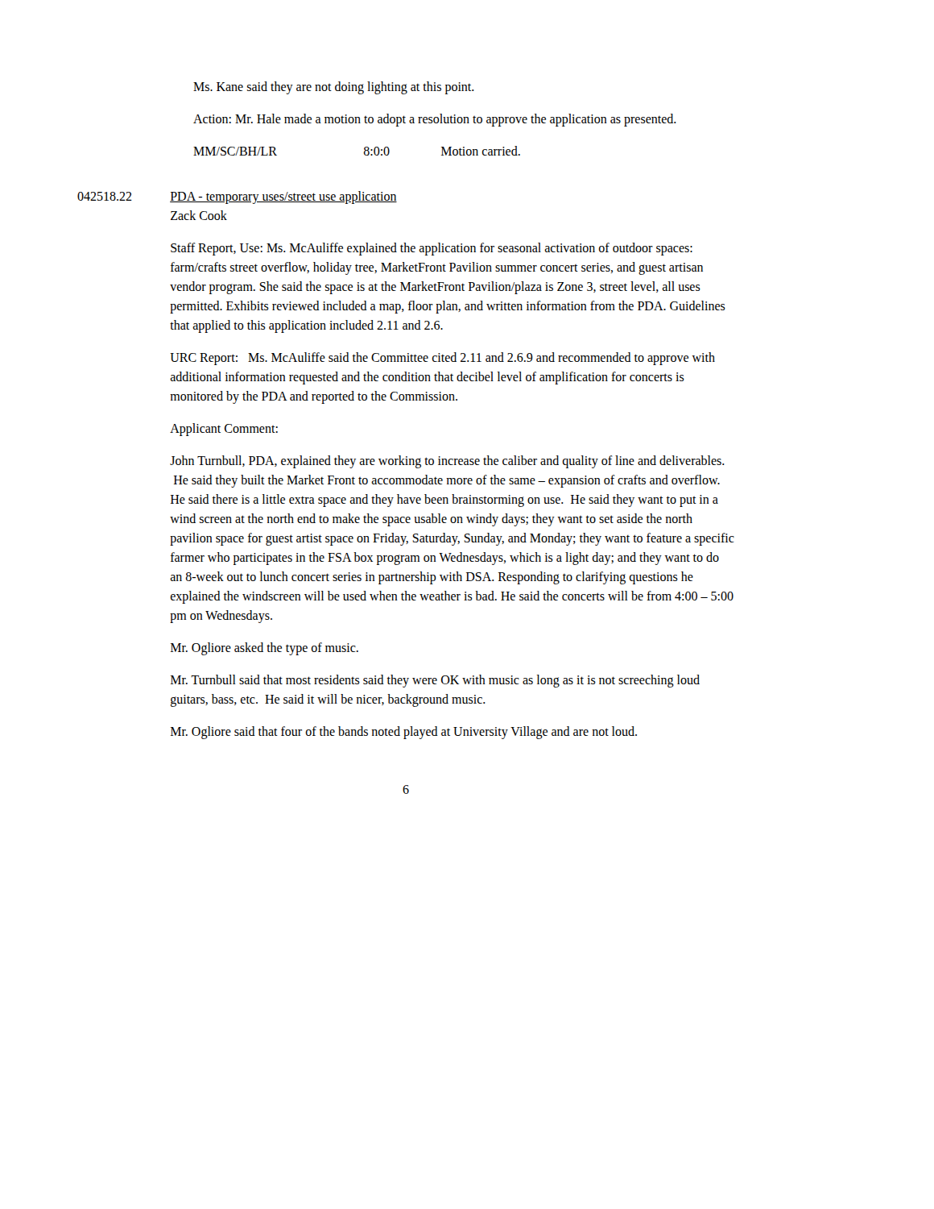Ms. Kane said they are not doing lighting at this point.
Action: Mr. Hale made a motion to adopt a resolution to approve the application as presented.
MM/SC/BH/LR 8:0:0 Motion carried.
042518.22
PDA - temporary uses/street use application
Zack Cook
Staff Report, Use: Ms. McAuliffe explained the application for seasonal activation of outdoor spaces: farm/crafts street overflow, holiday tree, MarketFront Pavilion summer concert series, and guest artisan vendor program. She said the space is at the MarketFront Pavilion/plaza is Zone 3, street level, all uses permitted. Exhibits reviewed included a map, floor plan, and written information from the PDA. Guidelines that applied to this application included 2.11 and 2.6.
URC Report: Ms. McAuliffe said the Committee cited 2.11 and 2.6.9 and recommended to approve with additional information requested and the condition that decibel level of amplification for concerts is monitored by the PDA and reported to the Commission.
Applicant Comment:
John Turnbull, PDA, explained they are working to increase the caliber and quality of line and deliverables. He said they built the Market Front to accommodate more of the same – expansion of crafts and overflow. He said there is a little extra space and they have been brainstorming on use. He said they want to put in a wind screen at the north end to make the space usable on windy days; they want to set aside the north pavilion space for guest artist space on Friday, Saturday, Sunday, and Monday; they want to feature a specific farmer who participates in the FSA box program on Wednesdays, which is a light day; and they want to do an 8-week out to lunch concert series in partnership with DSA. Responding to clarifying questions he explained the windscreen will be used when the weather is bad. He said the concerts will be from 4:00 – 5:00 pm on Wednesdays.
Mr. Ogliore asked the type of music.
Mr. Turnbull said that most residents said they were OK with music as long as it is not screeching loud guitars, bass, etc. He said it will be nicer, background music.
Mr. Ogliore said that four of the bands noted played at University Village and are not loud.
6